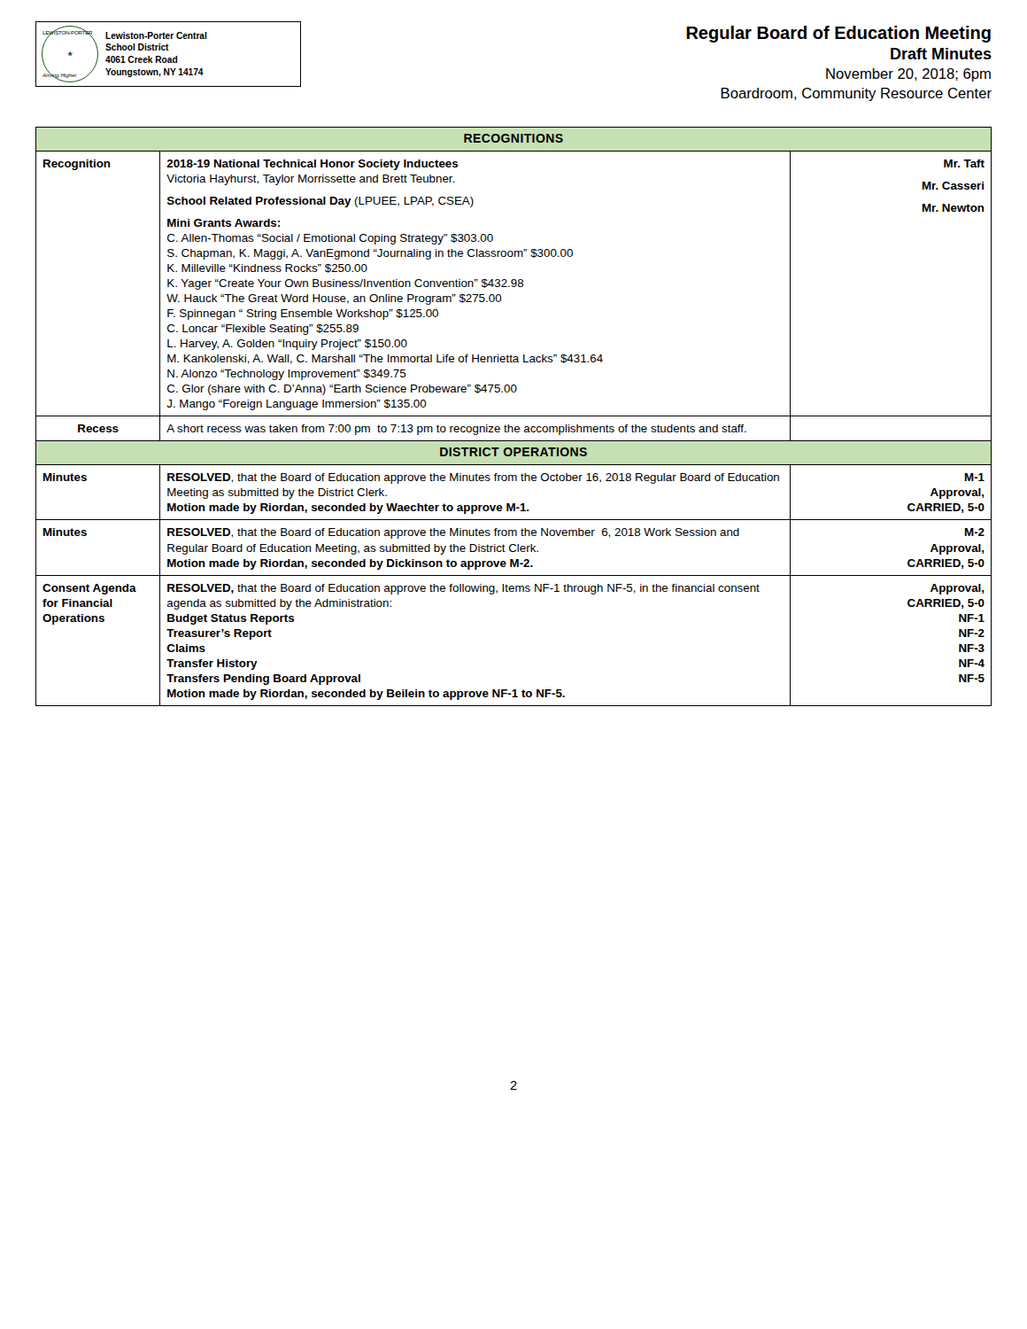LEWISTON-PORTER
★
Aiming Higher
Lewiston-Porter Central
School District
4061 Creek Road
Youngstown, NY 14174
Regular Board of Education Meeting
Draft Minutes
November 20, 2018; 6pm
Boardroom, Community Resource Center
| RECOGNITIONS |
| Recognition | 2018-19 National Technical Honor Society Inductees Victoria Hayhurst, Taylor Morrissette and Brett Teubner. School Related Professional Day (LPUEE, LPAP, CSEA) Mini Grants Awards: C. Allen-Thomas “Social / Emotional Coping Strategy” $303.00 S. Chapman, K. Maggi, A. VanEgmond “Journaling in the Classroom” $300.00 K. Milleville “Kindness Rocks” $250.00 K. Yager “Create Your Own Business/Invention Convention” $432.98 W. Hauck “The Great Word House, an Online Program” $275.00 F. Spinnegan “ String Ensemble Workshop” $125.00 C. Loncar “Flexible Seating” $255.89 L. Harvey, A. Golden “Inquiry Project” $150.00 M. Kankolenski, A. Wall, C. Marshall “The Immortal Life of Henrietta Lacks” $431.64 N. Alonzo “Technology Improvement” $349.75 C. Glor (share with C. D’Anna) “Earth Science Probeware” $475.00 J. Mango “Foreign Language Immersion” $135.00 | Mr. Taft Mr. Casseri Mr. Newton |
| Recess | A short recess was taken from 7:00 pm to 7:13 pm to recognize the accomplishments of the students and staff. | |
| DISTRICT OPERATIONS |
| Minutes | RESOLVED , that the Board of Education approve the Minutes from the October 16, 2018 Regular Board of Education Meeting as submitted by the District Clerk. Motion made by Riordan, seconded by Waechter to approve M-1. | M-1 Approval, CARRIED, 5-0 |
| Minutes | RESOLVED , that the Board of Education approve the Minutes from the November 6, 2018 Work Session and Regular Board of Education Meeting, as submitted by the District Clerk. Motion made by Riordan, seconded by Dickinson to approve M-2. | M-2 Approval, CARRIED, 5-0 |
| Consent Agenda for Financial Operations | RESOLVED, that the Board of Education approve the following, Items NF-1 through NF-5, in the financial consent agenda as submitted by the Administration: Budget Status Reports Treasurer’s Report Claims Transfer History Transfers Pending Board Approval Motion made by Riordan, seconded by Beilein to approve NF-1 to NF-5. | Approval, CARRIED, 5-0 NF-1 NF-2 NF-3 NF-4 NF-5 |
2